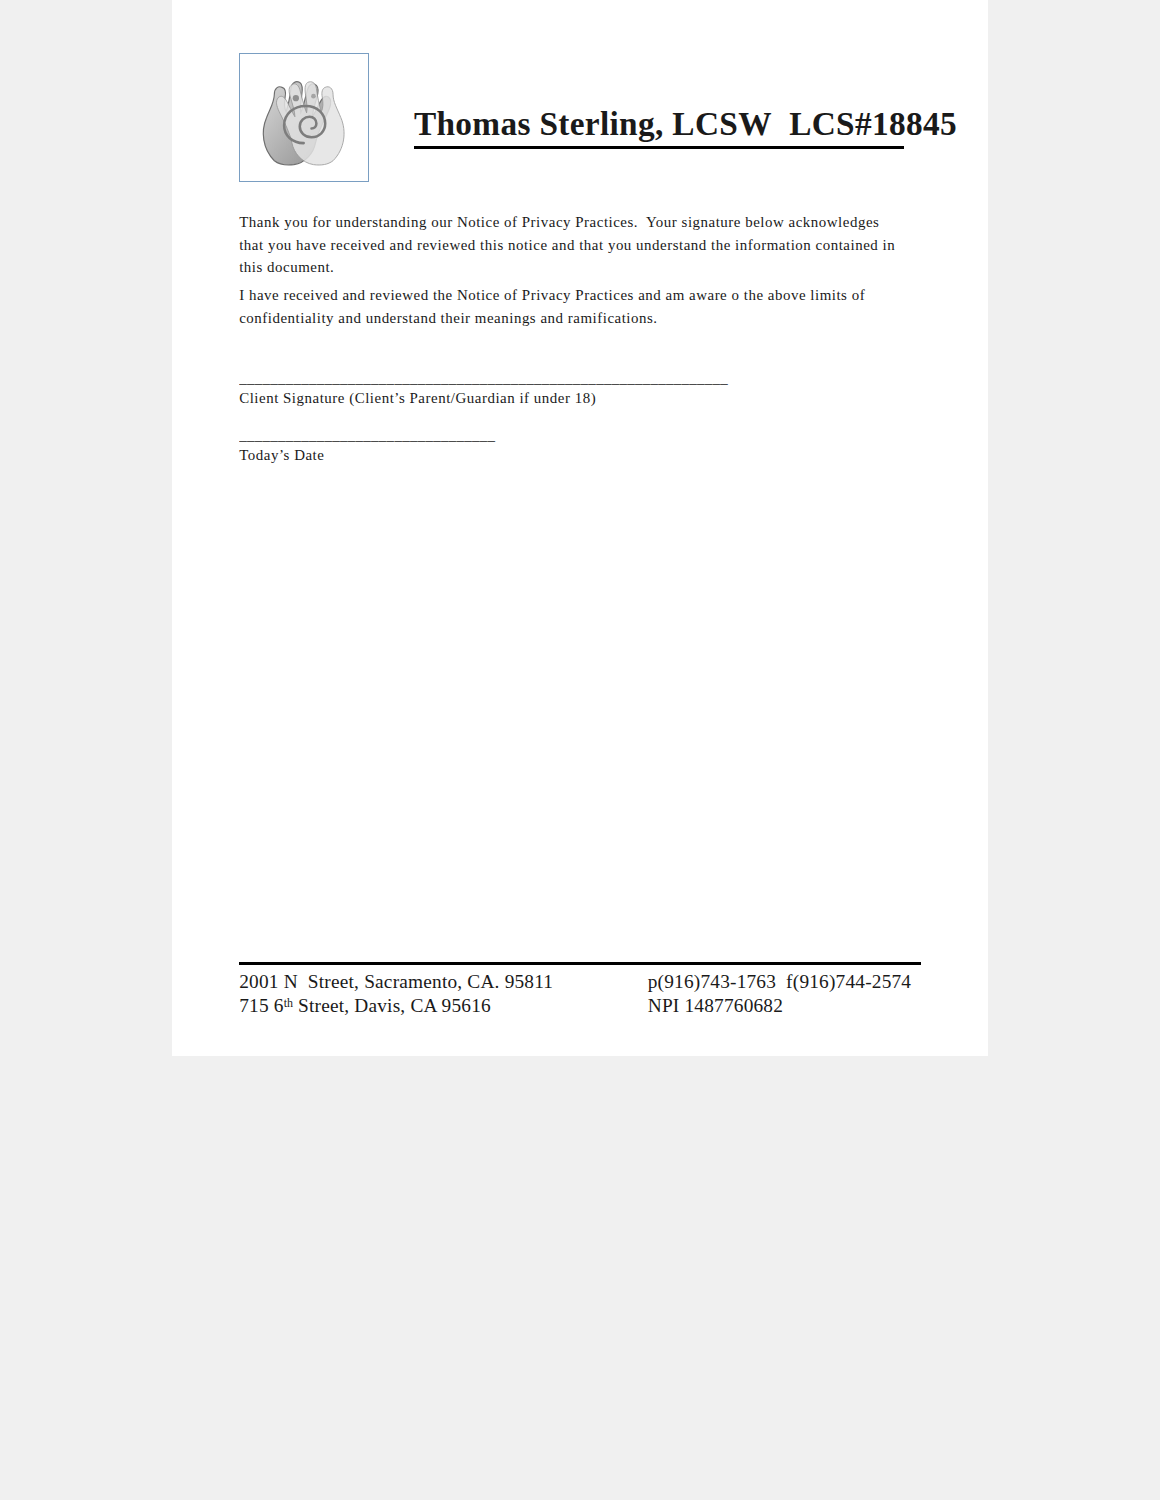Thomas Sterling, LCSW LCS#18845
Thank you for understanding our Notice of Privacy Practices. Your signature below acknowledges that you have received and reviewed this notice and that you understand the information contained in this document.
I have received and reviewed the Notice of Privacy Practices and am aware o the above limits of confidentiality and understand their meanings and ramifications.
_______________________________________________________________
Client Signature (Client’s Parent/Guardian if under 18)
_________________________________
Today’s Date
2001 N Street, Sacramento, CA. 95811
715 6th Street, Davis, CA 95616
p(916)743-1763 f(916)744-2574
NPI 1487760682